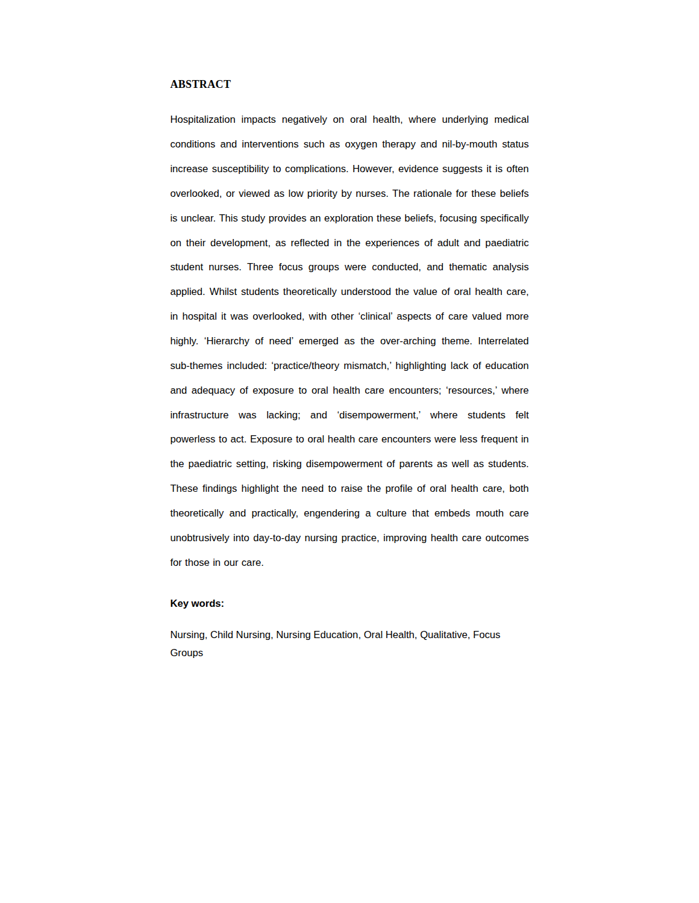ABSTRACT
Hospitalization impacts negatively on oral health, where underlying medical conditions and interventions such as oxygen therapy and nil-by-mouth status increase susceptibility to complications. However, evidence suggests it is often overlooked, or viewed as low priority by nurses. The rationale for these beliefs is unclear. This study provides an exploration these beliefs, focusing specifically on their development, as reflected in the experiences of adult and paediatric student nurses. Three focus groups were conducted, and thematic analysis applied. Whilst students theoretically understood the value of oral health care, in hospital it was overlooked, with other ‘clinical’ aspects of care valued more highly. ‘Hierarchy of need’ emerged as the over-arching theme. Interrelated sub-themes included: ‘practice/theory mismatch,’ highlighting lack of education and adequacy of exposure to oral health care encounters; ‘resources,’ where infrastructure was lacking; and ‘disempowerment,’ where students felt powerless to act. Exposure to oral health care encounters were less frequent in the paediatric setting, risking disempowerment of parents as well as students. These findings highlight the need to raise the profile of oral health care, both theoretically and practically, engendering a culture that embeds mouth care unobtrusively into day-to-day nursing practice, improving health care outcomes for those in our care.
Key words:
Nursing, Child Nursing, Nursing Education, Oral Health, Qualitative, Focus Groups